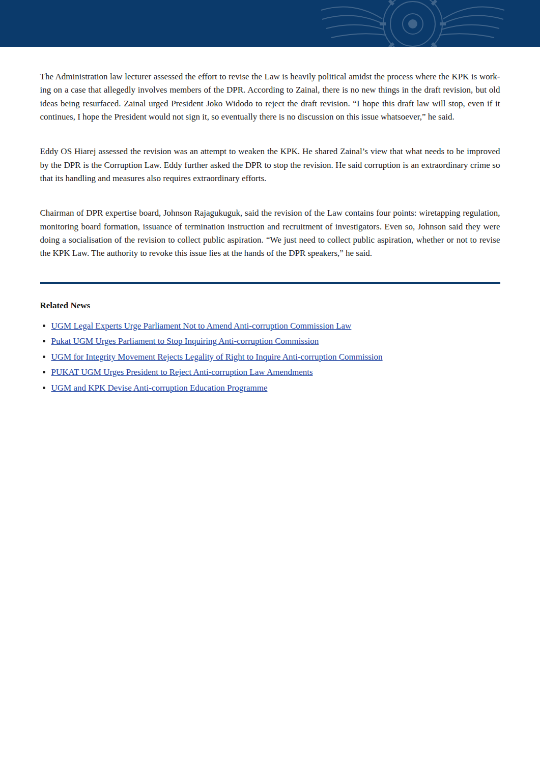The Administration law lecturer assessed the effort to revise the Law is heavily political amidst the process where the KPK is working on a case that allegedly involves members of the DPR. According to Zainal, there is no new things in the draft revision, but old ideas being resurfaced. Zainal urged President Joko Widodo to reject the draft revision. “I hope this draft law will stop, even if it continues, I hope the President would not sign it, so eventually there is no discussion on this issue whatsoever,” he said.
Eddy OS Hiarej assessed the revision was an attempt to weaken the KPK. He shared Zainal’s view that what needs to be improved by the DPR is the Corruption Law. Eddy further asked the DPR to stop the revision. He said corruption is an extraordinary crime so that its handling and measures also requires extraordinary efforts.
Chairman of DPR expertise board, Johnson Rajagukuguk, said the revision of the Law contains four points: wiretapping regulation, monitoring board formation, issuance of termination instruction and recruitment of investigators. Even so, Johnson said they were doing a socialisation of the revision to collect public aspiration. “We just need to collect public aspiration, whether or not to revise the KPK Law. The authority to revoke this issue lies at the hands of the DPR speakers,” he said.
Related News
UGM Legal Experts Urge Parliament Not to Amend Anti-corruption Commission Law
Pukat UGM Urges Parliament to Stop Inquiring Anti-corruption Commission
UGM for Integrity Movement Rejects Legality of Right to Inquire Anti-corruption Commission
PUKAT UGM Urges President to Reject Anti-corruption Law Amendments
UGM and KPK Devise Anti-corruption Education Programme